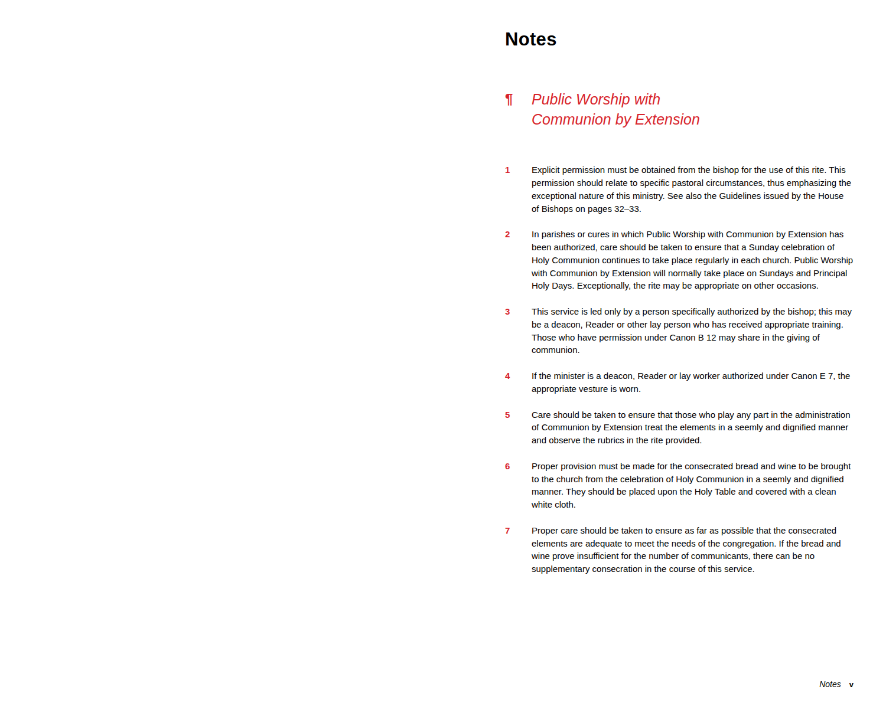Notes
¶Public Worship with
Communion by Extension
1
Explicit permission must be obtained from the bishop for the use of this rite. This permission should relate to specific pastoral circumstances, thus emphasizing the exceptional nature of this ministry. See also the Guidelines issued by the House of Bishops on pages 32–33.
2
In parishes or cures in which Public Worship with Communion by Extension has been authorized, care should be taken to ensure that a Sunday celebration of Holy Communion continues to take place regularly in each church. Public Worship with Communion by Extension will normally take place on Sundays and Principal Holy Days. Exceptionally, the rite may be appropriate on other occasions.
3
This service is led only by a person specifically authorized by the bishop; this may be a deacon, Reader or other lay person who has received appropriate training. Those who have permission under Canon B 12 may share in the giving of communion.
4
If the minister is a deacon, Reader or lay worker authorized under Canon E 7, the appropriate vesture is worn.
5
Care should be taken to ensure that those who play any part in the administration of Communion by Extension treat the elements in a seemly and dignified manner and observe the rubrics in the rite provided.
6
Proper provision must be made for the consecrated bread and wine to be brought to the church from the celebration of Holy Communion in a seemly and dignified manner. They should be placed upon the Holy Table and covered with a clean white cloth.
7
Proper care should be taken to ensure as far as possible that the consecrated elements are adequate to meet the needs of the congregation. If the bread and wine prove insufficient for the number of communicants, there can be no supplementary consecration in the course of this service.
Notes v